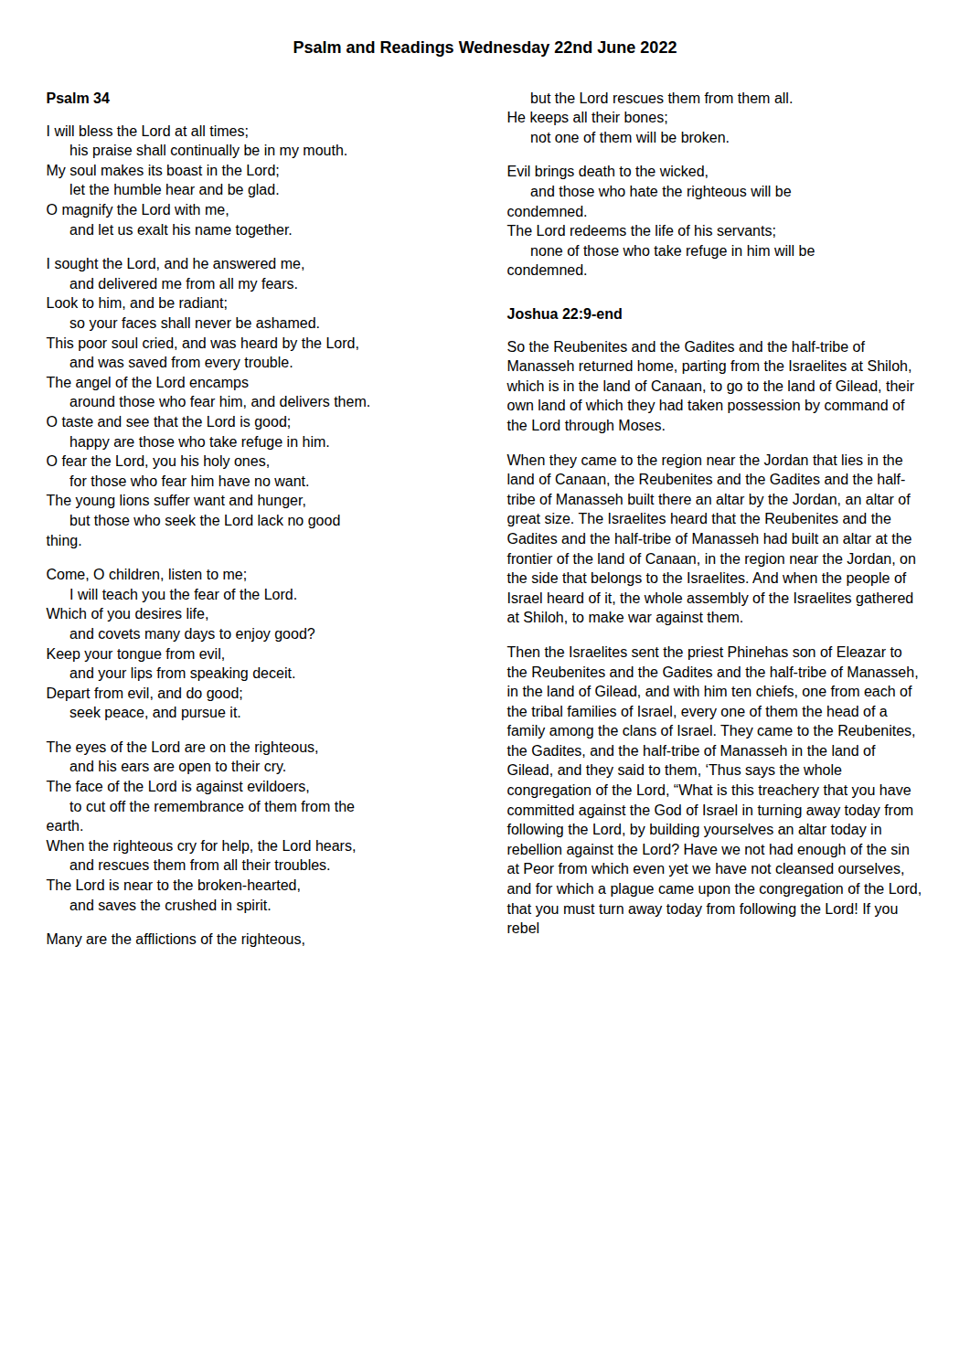Psalm and Readings Wednesday 22nd June 2022
Psalm 34
I will bless the Lord at all times;
his praise shall continually be in my mouth. My soul makes its boast in the Lord;
let the humble hear and be glad. O magnify the Lord with me,
and let us exalt his name together.
I sought the Lord, and he answered me,
and delivered me from all my fears. Look to him, and be radiant;
so your faces shall never be ashamed. This poor soul cried, and was heard by the Lord,
and was saved from every trouble. The angel of the Lord encamps
around those who fear him, and delivers them. O taste and see that the Lord is good;
happy are those who take refuge in him. O fear the Lord, you his holy ones,
for those who fear him have no want. The young lions suffer want and hunger,
but those who seek the Lord lack no good thing.
Come, O children, listen to me;
I will teach you the fear of the Lord. Which of you desires life,
and covets many days to enjoy good? Keep your tongue from evil,
and your lips from speaking deceit. Depart from evil, and do good;
seek peace, and pursue it.
The eyes of the Lord are on the righteous,
and his ears are open to their cry. The face of the Lord is against evildoers,
to cut off the remembrance of them from the earth.
When the righteous cry for help, the Lord hears,
and rescues them from all their troubles. The Lord is near to the broken-hearted,
and saves the crushed in spirit.
Many are the afflictions of the righteous,
but the Lord rescues them from them all. He keeps all their bones;
not one of them will be broken.
Evil brings death to the wicked,
and those who hate the righteous will be condemned.
The Lord redeems the life of his servants;
none of those who take refuge in him will be condemned.
Joshua 22:9-end
So the Reubenites and the Gadites and the half-tribe of Manasseh returned home, parting from the Israelites at Shiloh, which is in the land of Canaan, to go to the land of Gilead, their own land of which they had taken possession by command of the Lord through Moses.
When they came to the region near the Jordan that lies in the land of Canaan, the Reubenites and the Gadites and the half-tribe of Manasseh built there an altar by the Jordan, an altar of great size. The Israelites heard that the Reubenites and the Gadites and the half-tribe of Manasseh had built an altar at the frontier of the land of Canaan, in the region near the Jordan, on the side that belongs to the Israelites. And when the people of Israel heard of it, the whole assembly of the Israelites gathered at Shiloh, to make war against them.
Then the Israelites sent the priest Phinehas son of Eleazar to the Reubenites and the Gadites and the half-tribe of Manasseh, in the land of Gilead, and with him ten chiefs, one from each of the tribal families of Israel, every one of them the head of a family among the clans of Israel. They came to the Reubenites, the Gadites, and the half-tribe of Manasseh in the land of Gilead, and they said to them, ‘Thus says the whole congregation of the Lord, “What is this treachery that you have committed against the God of Israel in turning away today from following the Lord, by building yourselves an altar today in rebellion against the Lord? Have we not had enough of the sin at Peor from which even yet we have not cleansed ourselves, and for which a plague came upon the congregation of the Lord, that you must turn away today from following the Lord! If you rebel